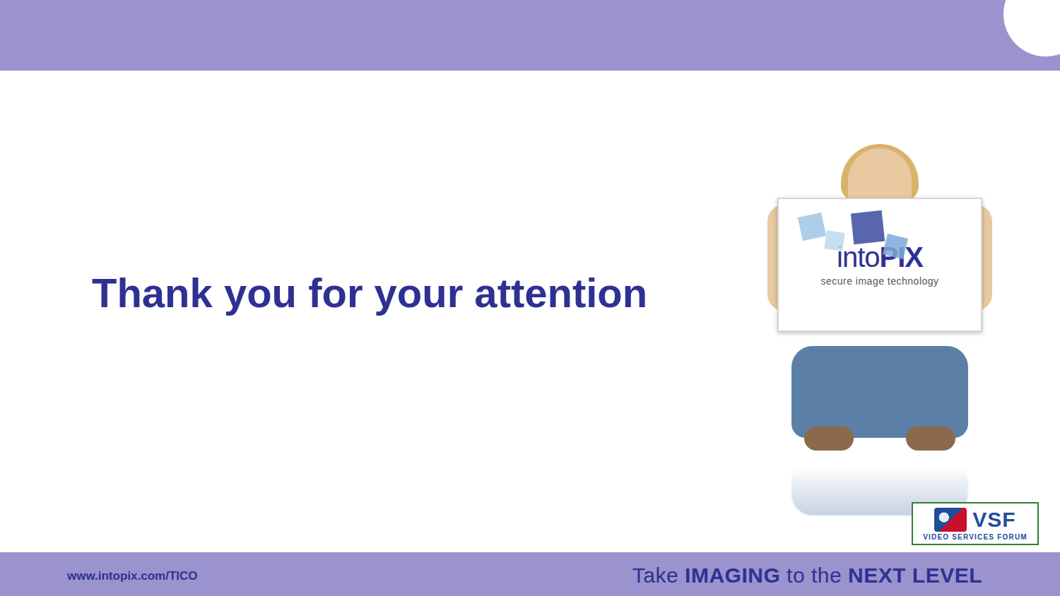Thank you for your attention
into PIX
secure image technology
VSF
VIDEO SERVICES FORUM
www.intopix.com/TICO
Take IMAGING to the NEXT LEVEL